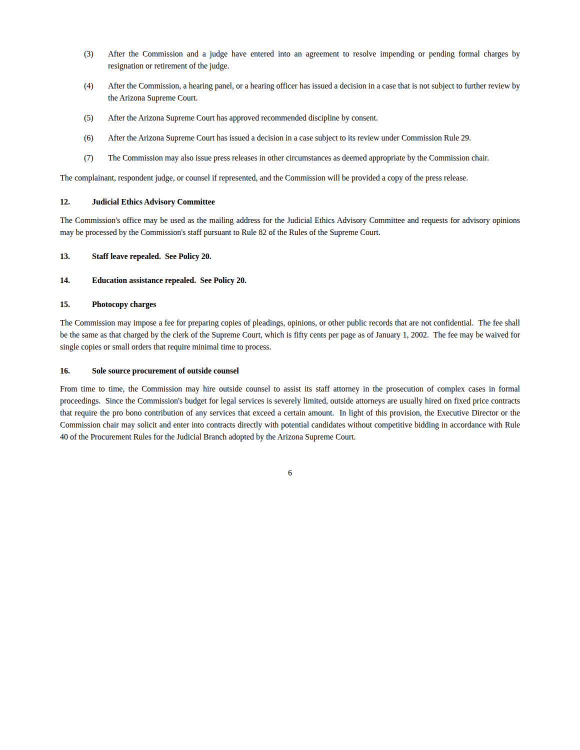(3)
After the Commission and a judge have entered into an agreement to resolve impending or pending formal charges by resignation or retirement of the judge.
(4)
After the Commission, a hearing panel, or a hearing officer has issued a decision in a case that is not subject to further review by the Arizona Supreme Court.
(5)
After the Arizona Supreme Court has approved recommended discipline by consent.
(6)
After the Arizona Supreme Court has issued a decision in a case subject to its review under Commission Rule 29.
(7)
The Commission may also issue press releases in other circumstances as deemed appropriate by the Commission chair.
The complainant, respondent judge, or counsel if represented, and the Commission will be provided a copy of the press release.
12.
Judicial Ethics Advisory Committee
The Commission's office may be used as the mailing address for the Judicial Ethics Advisory Committee and requests for advisory opinions may be processed by the Commission's staff pursuant to Rule 82 of the Rules of the Supreme Court.
13.
Staff leave repealed. See Policy 20.
14.
Education assistance repealed. See Policy 20.
15.
Photocopy charges
The Commission may impose a fee for preparing copies of pleadings, opinions, or other public records that are not confidential. The fee shall be the same as that charged by the clerk of the Supreme Court, which is fifty cents per page as of January 1, 2002. The fee may be waived for single copies or small orders that require minimal time to process.
16.
Sole source procurement of outside counsel
From time to time, the Commission may hire outside counsel to assist its staff attorney in the prosecution of complex cases in formal proceedings. Since the Commission's budget for legal services is severely limited, outside attorneys are usually hired on fixed price contracts that require the pro bono contribution of any services that exceed a certain amount. In light of this provision, the Executive Director or the Commission chair may solicit and enter into contracts directly with potential candidates without competitive bidding in accordance with Rule 40 of the Procurement Rules for the Judicial Branch adopted by the Arizona Supreme Court.
6